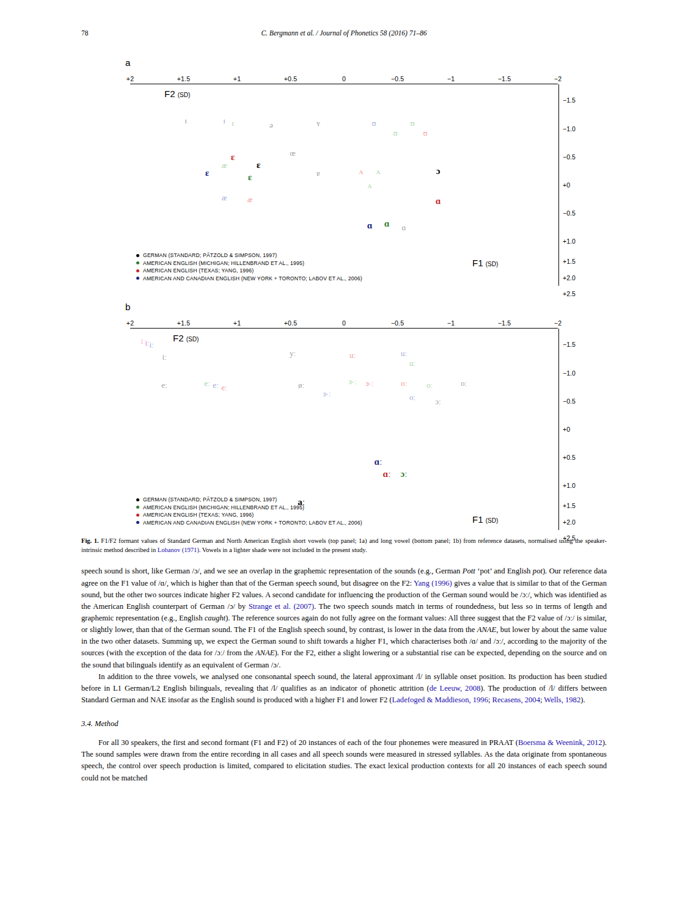78
C. Bergmann et al. / Journal of Phonetics 58 (2016) 71–86
a
+2 +1.5 +1 +0.5 0 −0.5 −1 −1.5 −2
−1.5 −1.0 −0.5 +0 −0.5 +1.0 +1.5 +2.0 +2.5
F2 (SD)
F1 (SD)
ɪ ɪ ɪ ə ʏ ʊ ʊ ʊ ʊ œ ɛ æ ɛ ɛ ɛ ɐ ʌ ʌ ʌ ɔ æ æ ɑ ɑ ɑ ɑ
GERMAN (STANDARD; PÄTZOLD & SIMPSON, 1997)
AMERICAN ENGLISH (MICHIGAN; HILLENBRAND ET AL., 1995)
AMERICAN ENGLISH (TEXAS; YANG, 1996)
AMERICAN AND CANADIAN ENGLISH (NEW YORK + TORONTO; LABOV ET AL., 2006)
b
+2 +1.5 +1 +0.5 0 −0.5 −1 −1.5 −2
−1.5 −1.0 −0.5 +0 +0.5 +1.0 +1.5 +2.0 +2.5
F2 (SD)
F1 (SD)
iː iː iː iː yː uː uː uː eː eː eː eː øː ɜ˞ː ɜ˞ː ɜ˞ː oː oː oː oː ɔː ɑː ɑː ɔː aː
GERMAN (STANDARD; PÄTZOLD & SIMPSON, 1997)
AMERICAN ENGLISH (MICHIGAN; HILLENBRAND ET AL., 1995)
AMERICAN ENGLISH (TEXAS; YANG, 1996)
AMERICAN AND CANADIAN ENGLISH (NEW YORK + TORONTO; LABOV ET AL., 2006)
Fig. 1. F1/F2 formant values of Standard German and North American English short vowels (top panel; 1a) and long vowel (bottom panel; 1b) from reference datasets, normalised using the speaker-intrinsic method described in Lobanov (1971). Vowels in a lighter shade were not included in the present study.
speech sound is short, like German /ɔ/, and we see an overlap in the graphemic representation of the sounds (e.g., German Pott ‘pot’ and English pot). Our reference data agree on the F1 value of /ɑ/, which is higher than that of the German speech sound, but disagree on the F2: Yang (1996) gives a value that is similar to that of the German sound, but the other two sources indicate higher F2 values. A second candidate for influencing the production of the German sound would be /ɔː/, which was identified as the American English counterpart of German /ɔ/ by Strange et al. (2007). The two speech sounds match in terms of roundedness, but less so in terms of length and graphemic representation (e.g., English caught). The reference sources again do not fully agree on the formant values: All three suggest that the F2 value of /ɔː/ is similar, or slightly lower, than that of the German sound. The F1 of the English speech sound, by contrast, is lower in the data from the ANAE, but lower by about the same value in the two other datasets. Summing up, we expect the German sound to shift towards a higher F1, which characterises both /ɑ/ and /ɔː/, according to the majority of the sources (with the exception of the data for /ɔː/ from the ANAE). For the F2, either a slight lowering or a substantial rise can be expected, depending on the source and on the sound that bilinguals identify as an equivalent of German /ɔ/.
In addition to the three vowels, we analysed one consonantal speech sound, the lateral approximant /l/ in syllable onset position. Its production has been studied before in L1 German/L2 English bilinguals, revealing that /l/ qualifies as an indicator of phonetic attrition (de Leeuw, 2008). The production of /l/ differs between Standard German and NAE insofar as the English sound is produced with a higher F1 and lower F2 (Ladefoged & Maddieson, 1996; Recasens, 2004; Wells, 1982).
3.4. Method
For all 30 speakers, the first and second formant (F1 and F2) of 20 instances of each of the four phonemes were measured in PRAAT (Boersma & Weenink, 2012). The sound samples were drawn from the entire recording in all cases and all speech sounds were measured in stressed syllables. As the data originate from spontaneous speech, the control over speech production is limited, compared to elicitation studies. The exact lexical production contexts for all 20 instances of each speech sound could not be matched